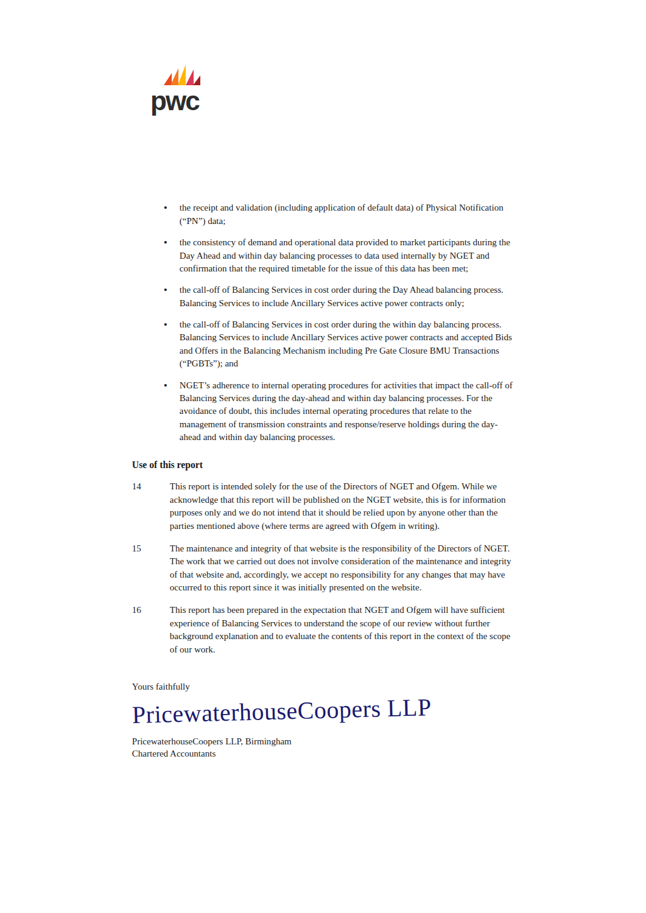pwc
the receipt and validation (including application of default data) of Physical Notification (“PN”) data;
the consistency of demand and operational data provided to market participants during the Day Ahead and within day balancing processes to data used internally by NGET and confirmation that the required timetable for the issue of this data has been met;
the call-off of Balancing Services in cost order during the Day Ahead balancing process. Balancing Services to include Ancillary Services active power contracts only;
the call-off of Balancing Services in cost order during the within day balancing process. Balancing Services to include Ancillary Services active power contracts and accepted Bids and Offers in the Balancing Mechanism including Pre Gate Closure BMU Transactions (“PGBTs”); and
NGET’s adherence to internal operating procedures for activities that impact the call-off of Balancing Services during the day-ahead and within day balancing processes. For the avoidance of doubt, this includes internal operating procedures that relate to the management of transmission constraints and response/reserve holdings during the day-ahead and within day balancing processes.
Use of this report
14
This report is intended solely for the use of the Directors of NGET and Ofgem. While we acknowledge that this report will be published on the NGET website, this is for information purposes only and we do not intend that it should be relied upon by anyone other than the parties mentioned above (where terms are agreed with Ofgem in writing).
15
The maintenance and integrity of that website is the responsibility of the Directors of NGET. The work that we carried out does not involve consideration of the maintenance and integrity of that website and, accordingly, we accept no responsibility for any changes that may have occurred to this report since it was initially presented on the website.
16
This report has been prepared in the expectation that NGET and Ofgem will have sufficient experience of Balancing Services to understand the scope of our review without further background explanation and to evaluate the contents of this report in the context of the scope of our work.
Yours faithfully
PricewaterhouseCoopers LLP
PricewaterhouseCoopers LLP, Birmingham
Chartered Accountants